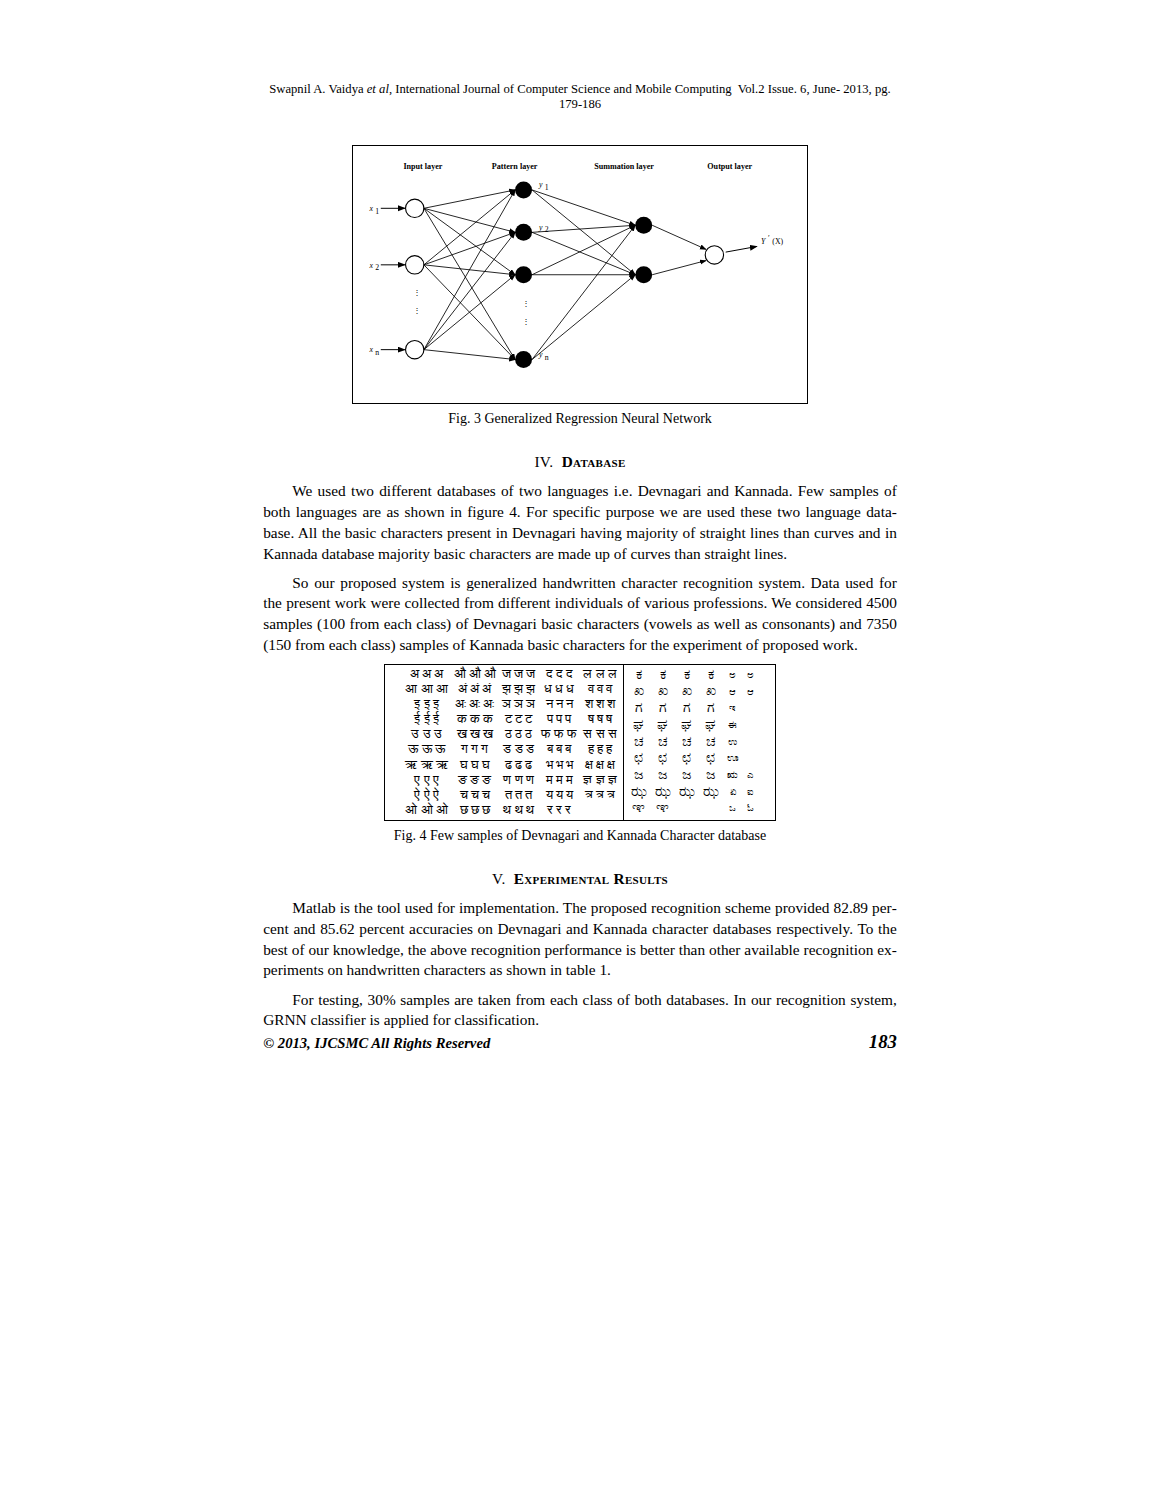Swapnil A. Vaidya et al, International Journal of Computer Science and Mobile Computing Vol.2 Issue. 6, June- 2013, pg. 179-186
Input layer Pattern layer Summation layer Output layer x1 x2 xn ⋮ ⋮ y1 y2 yn ⋮ ⋮ Y′(X)
Fig. 3 Generalized Regression Neural Network
IV. Database
We used two different databases of two languages i.e. Devnagari and Kannada. Few samples of both languages are as shown in figure 4. For specific purpose we are used these two language database. All the basic characters present in Devnagari having majority of straight lines than curves and in Kannada database majority basic characters are made up of curves than straight lines.
So our proposed system is generalized handwritten character recognition system. Data used for the present work were collected from different individuals of various professions. We considered 4500 samples (100 from each class) of Devnagari basic characters (vowels as well as consonants) and 7350 (150 from each class) samples of Kannada basic characters for the experiment of proposed work.
| अ अ अ | औ औ औ | ज ज ज | द द द | ल ल ल |
| आ आ आ | अं अं अं | झ झ झ | ध ध ध | व व व |
| इ इ इ | अः अः अः | ञ ञ ञ | न न न | श श श |
| ई ई ई | क क क | ट ट ट | प प प | ष ष ष |
| उ उ उ | ख ख ख | ठ ठ ठ | फ फ फ | स स स |
| ऊ ऊ ऊ | ग ग ग | ड ड ड | ब ब ब | ह ह ह |
| ऋ ऋ ऋ | घ घ घ | ढ ढ ढ | भ भ भ | क्ष क्ष क्ष |
| ए ए ए | ङ ङ ङ | ण ण ण | म म म | ज्ञ ज्ञ ज्ञ |
| ऐ ऐ ऐ | च च च | त त त | य य य | त्र त्र त्र |
| ओ ओ ओ | छ छ छ | थ थ थ | र र र | |
| ಕ | ಕ | ಕ | ಕ | ಅ | ಅ |
| ಖ | ಖ | ಖ | ಖ | ಆ | ಆ |
| ಗ | ಗ | ಗ | ಗ | ಇ | |
| ಘ | ಘ | ಘ | ಘ | ಈ | |
| ಚ | ಚ | ಚ | ಚ | ಉ | |
| ಛ | ಛ | ಛ | ಛ | ಊ | |
| ಜ | ಜ | ಜ | ಜ | ಋ | ಎ |
| ಝ | ಝ | ಝ | ಝ | ಏ | ಐ |
| ಞ | ಞ | | | ಒ | ಓ |
Fig. 4 Few samples of Devnagari and Kannada Character database
V. Experimental Results
Matlab is the tool used for implementation. The proposed recognition scheme provided 82.89 percent and 85.62 percent accuracies on Devnagari and Kannada character databases respectively. To the best of our knowledge, the above recognition performance is better than other available recognition experiments on handwritten characters as shown in table 1.
For testing, 30% samples are taken from each class of both databases. In our recognition system, GRNN classifier is applied for classification.
© 2013, IJCSMC All Rights Reserved 183